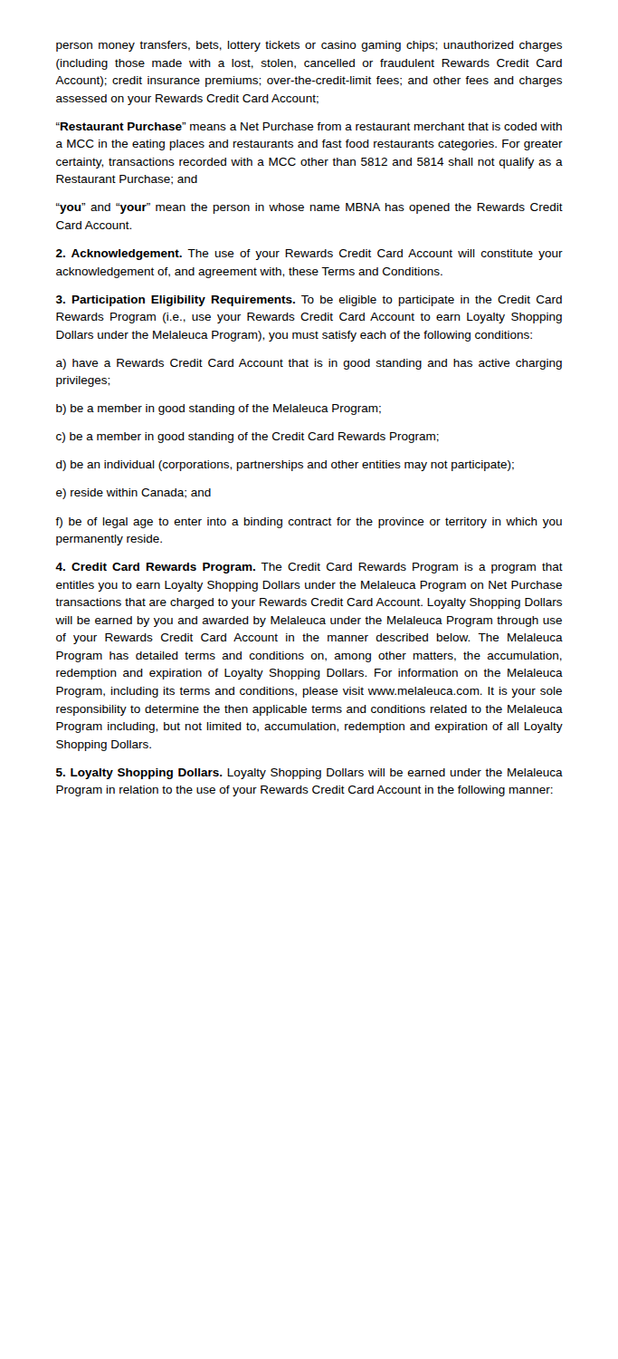person money transfers, bets, lottery tickets or casino gaming chips; unauthorized charges (including those made with a lost, stolen, cancelled or fraudulent Rewards Credit Card Account); credit insurance premiums; over-the-credit-limit fees; and other fees and charges assessed on your Rewards Credit Card Account;
“Restaurant Purchase” means a Net Purchase from a restaurant merchant that is coded with a MCC in the eating places and restaurants and fast food restaurants categories. For greater certainty, transactions recorded with a MCC other than 5812 and 5814 shall not qualify as a Restaurant Purchase; and
“you” and “your” mean the person in whose name MBNA has opened the Rewards Credit Card Account.
2. Acknowledgement. The use of your Rewards Credit Card Account will constitute your acknowledgement of, and agreement with, these Terms and Conditions.
3. Participation Eligibility Requirements. To be eligible to participate in the Credit Card Rewards Program (i.e., use your Rewards Credit Card Account to earn Loyalty Shopping Dollars under the Melaleuca Program), you must satisfy each of the following conditions:
a) have a Rewards Credit Card Account that is in good standing and has active charging privileges;
b) be a member in good standing of the Melaleuca Program;
c) be a member in good standing of the Credit Card Rewards Program;
d) be an individual (corporations, partnerships and other entities may not participate);
e) reside within Canada; and
f) be of legal age to enter into a binding contract for the province or territory in which you permanently reside.
4. Credit Card Rewards Program. The Credit Card Rewards Program is a program that entitles you to earn Loyalty Shopping Dollars under the Melaleuca Program on Net Purchase transactions that are charged to your Rewards Credit Card Account. Loyalty Shopping Dollars will be earned by you and awarded by Melaleuca under the Melaleuca Program through use of your Rewards Credit Card Account in the manner described below. The Melaleuca Program has detailed terms and conditions on, among other matters, the accumulation, redemption and expiration of Loyalty Shopping Dollars. For information on the Melaleuca Program, including its terms and conditions, please visit www.melaleuca.com. It is your sole responsibility to determine the then applicable terms and conditions related to the Melaleuca Program including, but not limited to, accumulation, redemption and expiration of all Loyalty Shopping Dollars.
5. Loyalty Shopping Dollars. Loyalty Shopping Dollars will be earned under the Melaleuca Program in relation to the use of your Rewards Credit Card Account in the following manner: